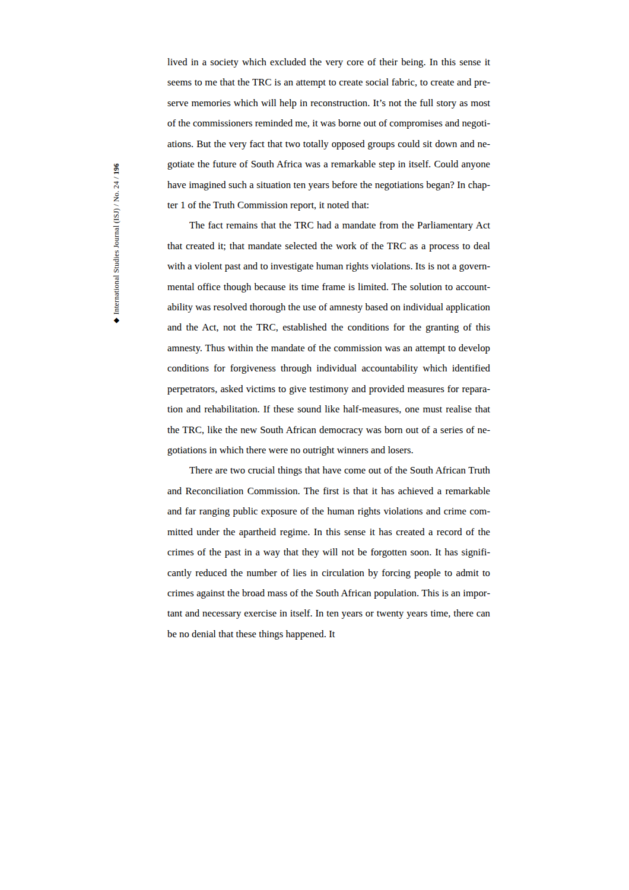◆ International Studies Journal (ISJ) / No. 24 / 196
lived in a society which excluded the very core of their being. In this sense it seems to me that the TRC is an attempt to create social fabric, to create and preserve memories which will help in reconstruction. It’s not the full story as most of the commissioners reminded me, it was borne out of compromises and negotiations. But the very fact that two totally opposed groups could sit down and negotiate the future of South Africa was a remarkable step in itself. Could anyone have imagined such a situation ten years before the negotiations began? In chapter 1 of the Truth Commission report, it noted that:
The fact remains that the TRC had a mandate from the Parliamentary Act that created it; that mandate selected the work of the TRC as a process to deal with a violent past and to investigate human rights violations. Its is not a governmental office though because its time frame is limited. The solution to accountability was resolved thorough the use of amnesty based on individual application and the Act, not the TRC, established the conditions for the granting of this amnesty. Thus within the mandate of the commission was an attempt to develop conditions for forgiveness through individual accountability which identified perpetrators, asked victims to give testimony and provided measures for reparation and rehabilitation. If these sound like half-measures, one must realise that the TRC, like the new South African democracy was born out of a series of negotiations in which there were no outright winners and losers.
There are two crucial things that have come out of the South African Truth and Reconciliation Commission. The first is that it has achieved a remarkable and far ranging public exposure of the human rights violations and crime committed under the apartheid regime. In this sense it has created a record of the crimes of the past in a way that they will not be forgotten soon. It has significantly reduced the number of lies in circulation by forcing people to admit to crimes against the broad mass of the South African population. This is an important and necessary exercise in itself. In ten years or twenty years time, there can be no denial that these things happened. It